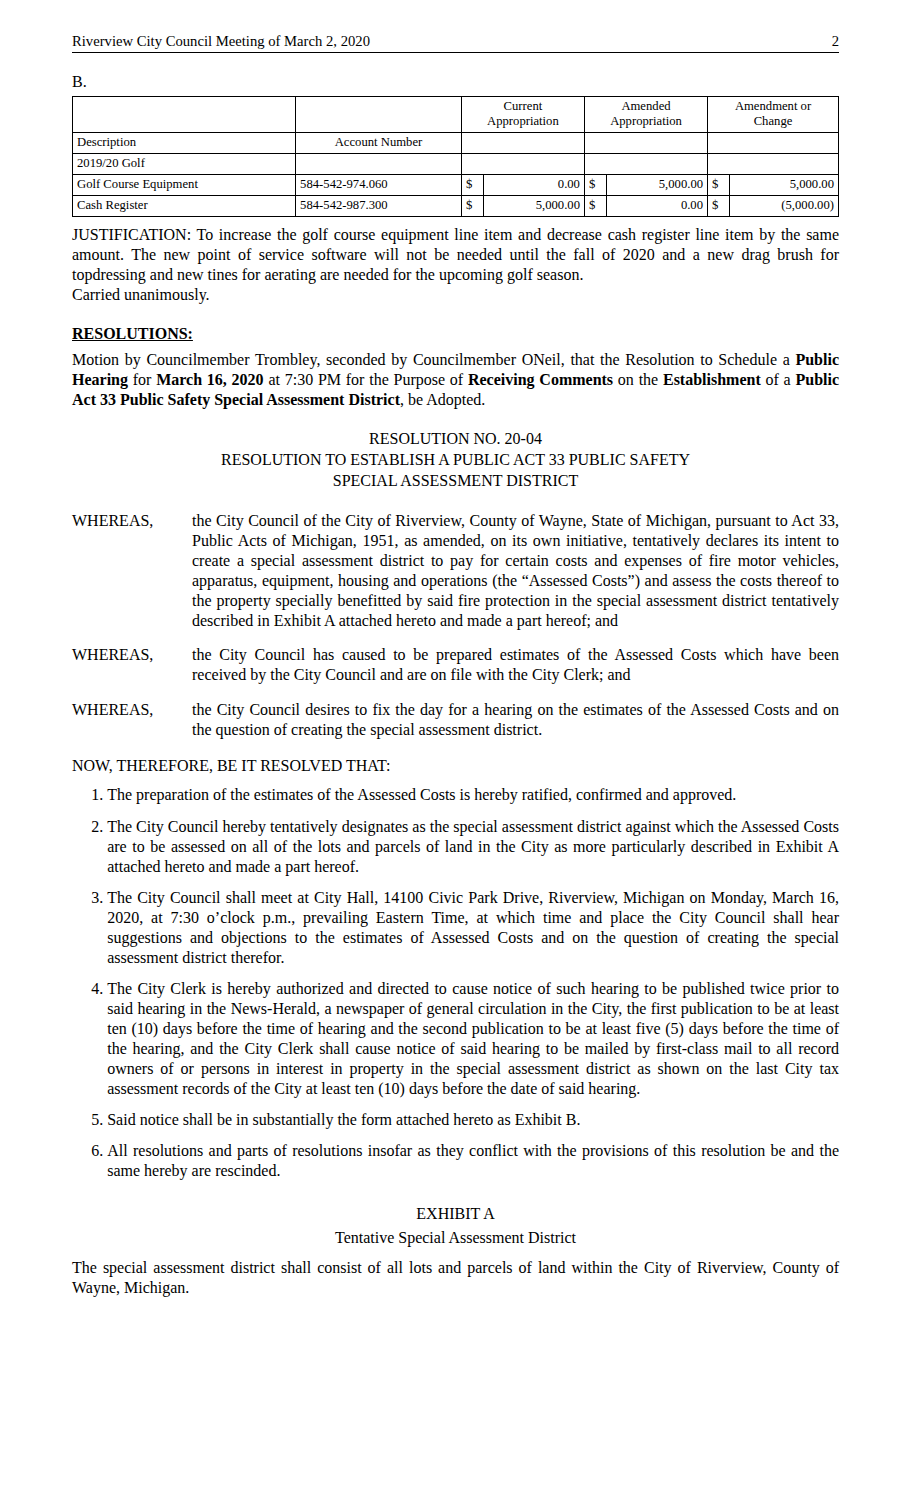Riverview City Council Meeting of March 2, 2020 2
B.
| | | Current Appropriation | Amended Appropriation | Amendment or Change |
| --- | --- | --- | --- | --- |
| Description | Account Number | | | |
| 2019/20 Golf | | | | |
| Golf Course Equipment | 584-542-974.060 | $ | 0.00 | $ | 5,000.00 | $ | 5,000.00 |
| Cash Register | 584-542-987.300 | $ | 5,000.00 | $ | 0.00 | $ | (5,000.00) |
JUSTIFICATION: To increase the golf course equipment line item and decrease cash register line item by the same amount. The new point of service software will not be needed until the fall of 2020 and a new drag brush for topdressing and new tines for aerating are needed for the upcoming golf season.
Carried unanimously.
RESOLUTIONS:
Motion by Councilmember Trombley, seconded by Councilmember ONeil, that the Resolution to Schedule a Public Hearing for March 16, 2020 at 7:30 PM for the Purpose of Receiving Comments on the Establishment of a Public Act 33 Public Safety Special Assessment District, be Adopted.
Resolution No. 20-04
Resolution to Establish a Public Act 33 Public Safety
Special Assessment District
WHEREAS,
the City Council of the City of Riverview, County of Wayne, State of Michigan, pursuant to Act 33, Public Acts of Michigan, 1951, as amended, on its own initiative, tentatively declares its intent to create a special assessment district to pay for certain costs and expenses of fire motor vehicles, apparatus, equipment, housing and operations (the “Assessed Costs”) and assess the costs thereof to the property specially benefitted by said fire protection in the special assessment district tentatively described in Exhibit A attached hereto and made a part hereof; and
WHEREAS,
the City Council has caused to be prepared estimates of the Assessed Costs which have been received by the City Council and are on file with the City Clerk; and
WHEREAS,
the City Council desires to fix the day for a hearing on the estimates of the Assessed Costs and on the question of creating the special assessment district.
NOW, THEREFORE, BE IT RESOLVED THAT:
The preparation of the estimates of the Assessed Costs is hereby ratified, confirmed and approved.
The City Council hereby tentatively designates as the special assessment district against which the Assessed Costs are to be assessed on all of the lots and parcels of land in the City as more particularly described in Exhibit A attached hereto and made a part hereof.
The City Council shall meet at City Hall, 14100 Civic Park Drive, Riverview, Michigan on Monday, March 16, 2020, at 7:30 o’clock p.m., prevailing Eastern Time, at which time and place the City Council shall hear suggestions and objections to the estimates of Assessed Costs and on the question of creating the special assessment district therefor.
The City Clerk is hereby authorized and directed to cause notice of such hearing to be published twice prior to said hearing in the News-Herald, a newspaper of general circulation in the City, the first publication to be at least ten (10) days before the time of hearing and the second publication to be at least five (5) days before the time of the hearing, and the City Clerk shall cause notice of said hearing to be mailed by first-class mail to all record owners of or persons in interest in property in the special assessment district as shown on the last City tax assessment records of the City at least ten (10) days before the date of said hearing.
Said notice shall be in substantially the form attached hereto as Exhibit B.
All resolutions and parts of resolutions insofar as they conflict with the provisions of this resolution be and the same hereby are rescinded.
EXHIBIT A
Tentative Special Assessment District
The special assessment district shall consist of all lots and parcels of land within the City of Riverview, County of Wayne, Michigan.